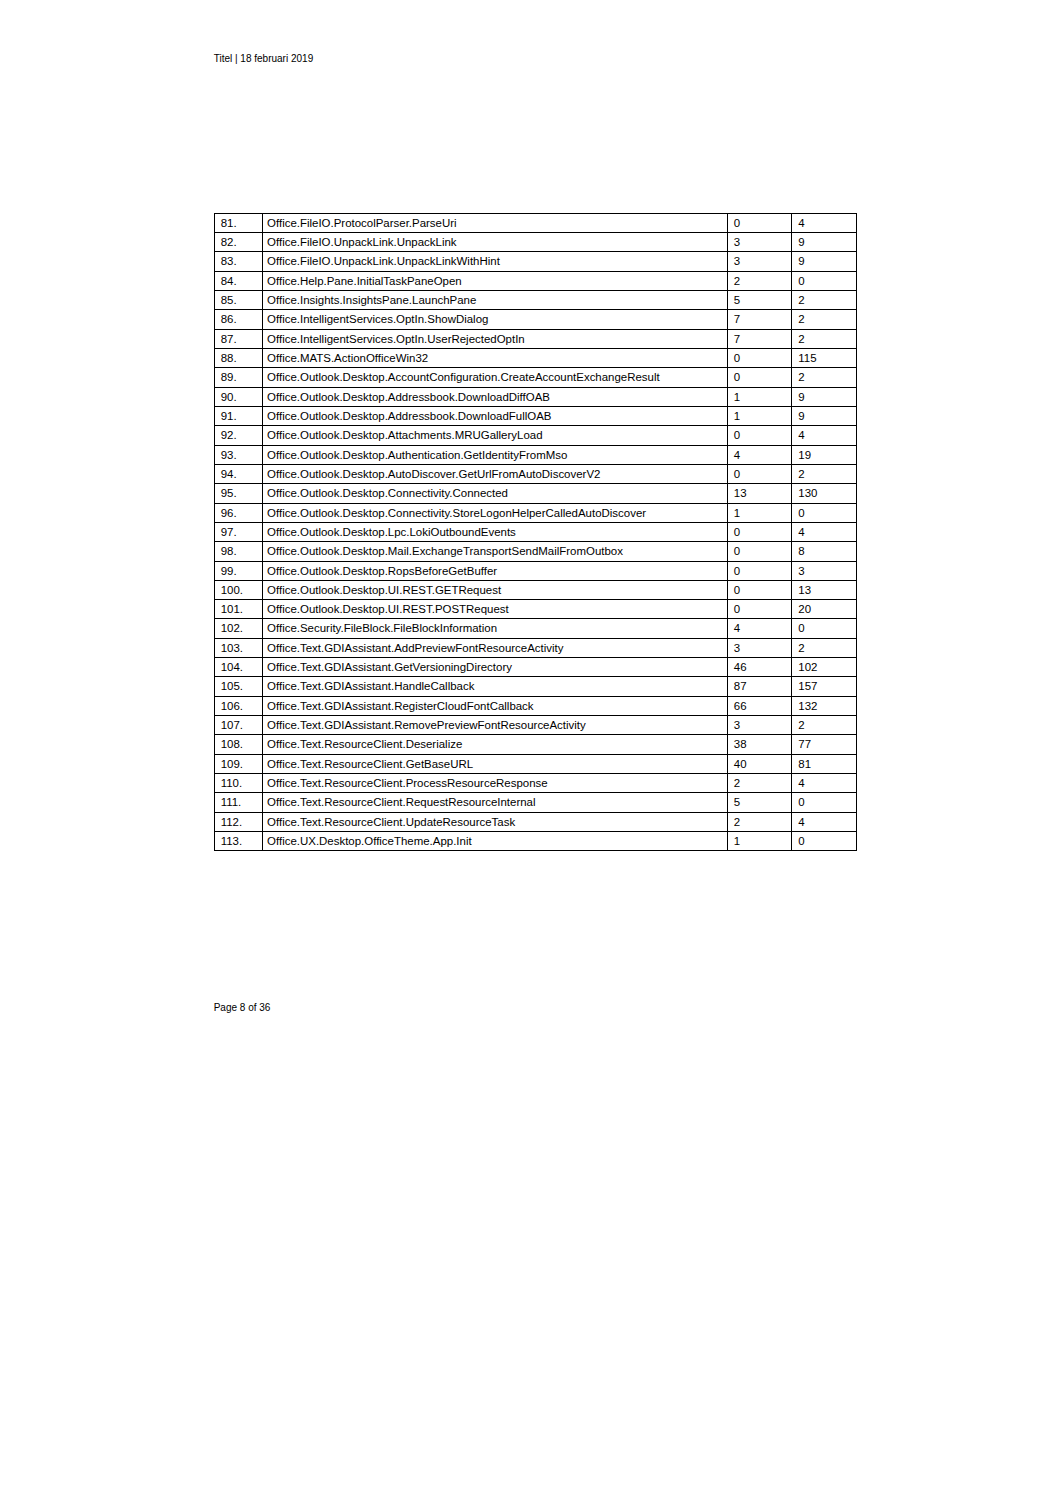Titel | 18 februari 2019
| 81. | Office.FileIO.ProtocolParser.ParseUri | 0 | 4 |
| 82. | Office.FileIO.UnpackLink.UnpackLink | 3 | 9 |
| 83. | Office.FileIO.UnpackLink.UnpackLinkWithHint | 3 | 9 |
| 84. | Office.Help.Pane.InitialTaskPaneOpen | 2 | 0 |
| 85. | Office.Insights.InsightsPane.LaunchPane | 5 | 2 |
| 86. | Office.IntelligentServices.OptIn.ShowDialog | 7 | 2 |
| 87. | Office.IntelligentServices.OptIn.UserRejectedOptIn | 7 | 2 |
| 88. | Office.MATS.ActionOfficeWin32 | 0 | 115 |
| 89. | Office.Outlook.Desktop.AccountConfiguration.CreateAccountExchangeResult | 0 | 2 |
| 90. | Office.Outlook.Desktop.Addressbook.DownloadDiffOAB | 1 | 9 |
| 91. | Office.Outlook.Desktop.Addressbook.DownloadFullOAB | 1 | 9 |
| 92. | Office.Outlook.Desktop.Attachments.MRUGalleryLoad | 0 | 4 |
| 93. | Office.Outlook.Desktop.Authentication.GetIdentityFromMso | 4 | 19 |
| 94. | Office.Outlook.Desktop.AutoDiscover.GetUrlFromAutoDiscoverV2 | 0 | 2 |
| 95. | Office.Outlook.Desktop.Connectivity.Connected | 13 | 130 |
| 96. | Office.Outlook.Desktop.Connectivity.StoreLogonHelperCalledAutoDiscover | 1 | 0 |
| 97. | Office.Outlook.Desktop.Lpc.LokiOutboundEvents | 0 | 4 |
| 98. | Office.Outlook.Desktop.Mail.ExchangeTransportSendMailFromOutbox | 0 | 8 |
| 99. | Office.Outlook.Desktop.RopsBeforeGetBuffer | 0 | 3 |
| 100. | Office.Outlook.Desktop.UI.REST.GETRequest | 0 | 13 |
| 101. | Office.Outlook.Desktop.UI.REST.POSTRequest | 0 | 20 |
| 102. | Office.Security.FileBlock.FileBlockInformation | 4 | 0 |
| 103. | Office.Text.GDIAssistant.AddPreviewFontResourceActivity | 3 | 2 |
| 104. | Office.Text.GDIAssistant.GetVersioningDirectory | 46 | 102 |
| 105. | Office.Text.GDIAssistant.HandleCallback | 87 | 157 |
| 106. | Office.Text.GDIAssistant.RegisterCloudFontCallback | 66 | 132 |
| 107. | Office.Text.GDIAssistant.RemovePreviewFontResourceActivity | 3 | 2 |
| 108. | Office.Text.ResourceClient.Deserialize | 38 | 77 |
| 109. | Office.Text.ResourceClient.GetBaseURL | 40 | 81 |
| 110. | Office.Text.ResourceClient.ProcessResourceResponse | 2 | 4 |
| 111. | Office.Text.ResourceClient.RequestResourceInternal | 5 | 0 |
| 112. | Office.Text.ResourceClient.UpdateResourceTask | 2 | 4 |
| 113. | Office.UX.Desktop.OfficeTheme.App.Init | 1 | 0 |
Page 8 of 36